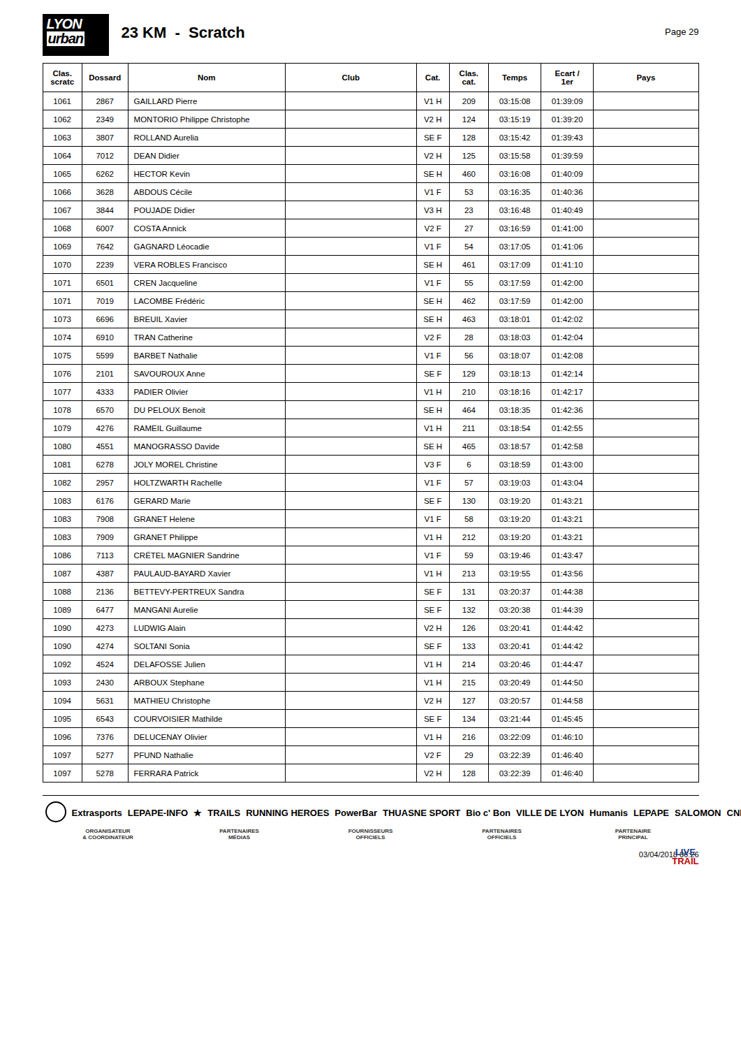LYON urban
23 KM - Scratch
Page 29
| Clas. scratc | Dossard | Nom | Club | Cat. | Clas. cat. | Temps | Ecart / 1er | Pays |
| --- | --- | --- | --- | --- | --- | --- | --- | --- |
| 1061 | 2867 | GAILLARD Pierre | | V1 H | 209 | 03:15:08 | 01:39:09 | |
| 1062 | 2349 | MONTORIO Philippe Christophe | | V2 H | 124 | 03:15:19 | 01:39:20 | |
| 1063 | 3807 | ROLLAND Aurelia | | SE F | 128 | 03:15:42 | 01:39:43 | |
| 1064 | 7012 | DEAN Didier | | V2 H | 125 | 03:15:58 | 01:39:59 | |
| 1065 | 6262 | HECTOR Kevin | | SE H | 460 | 03:16:08 | 01:40:09 | |
| 1066 | 3628 | ABDOUS Cécile | | V1 F | 53 | 03:16:35 | 01:40:36 | |
| 1067 | 3844 | POUJADE Didier | | V3 H | 23 | 03:16:48 | 01:40:49 | |
| 1068 | 6007 | COSTA Annick | | V2 F | 27 | 03:16:59 | 01:41:00 | |
| 1069 | 7642 | GAGNARD Léocadie | | V1 F | 54 | 03:17:05 | 01:41:06 | |
| 1070 | 2239 | VERA ROBLES Francisco | | SE H | 461 | 03:17:09 | 01:41:10 | |
| 1071 | 6501 | CREN Jacqueline | | V1 F | 55 | 03:17:59 | 01:42:00 | |
| 1071 | 7019 | LACOMBE Frédéric | | SE H | 462 | 03:17:59 | 01:42:00 | |
| 1073 | 6696 | BREUIL Xavier | | SE H | 463 | 03:18:01 | 01:42:02 | |
| 1074 | 6910 | TRAN Catherine | | V2 F | 28 | 03:18:03 | 01:42:04 | |
| 1075 | 5599 | BARBET Nathalie | | V1 F | 56 | 03:18:07 | 01:42:08 | |
| 1076 | 2101 | SAVOUROUX Anne | | SE F | 129 | 03:18:13 | 01:42:14 | |
| 1077 | 4333 | PADIER Olivier | | V1 H | 210 | 03:18:16 | 01:42:17 | |
| 1078 | 6570 | DU PELOUX Benoit | | SE H | 464 | 03:18:35 | 01:42:36 | |
| 1079 | 4276 | RAMEIL Guillaume | | V1 H | 211 | 03:18:54 | 01:42:55 | |
| 1080 | 4551 | MANOGRASSO Davide | | SE H | 465 | 03:18:57 | 01:42:58 | |
| 1081 | 6278 | JOLY MOREL Christine | | V3 F | 6 | 03:18:59 | 01:43:00 | |
| 1082 | 2957 | HOLTZWARTH Rachelle | | V1 F | 57 | 03:19:03 | 01:43:04 | |
| 1083 | 6176 | GERARD Marie | | SE F | 130 | 03:19:20 | 01:43:21 | |
| 1083 | 7908 | GRANET Helene | | V1 F | 58 | 03:19:20 | 01:43:21 | |
| 1083 | 7909 | GRANET Philippe | | V1 H | 212 | 03:19:20 | 01:43:21 | |
| 1086 | 7113 | CRÉTEL MAGNIER Sandrine | | V1 F | 59 | 03:19:46 | 01:43:47 | |
| 1087 | 4387 | PAULAUD-BAYARD Xavier | | V1 H | 213 | 03:19:55 | 01:43:56 | |
| 1088 | 2136 | BETTEVY-PERTREUX Sandra | | SE F | 131 | 03:20:37 | 01:44:38 | |
| 1089 | 6477 | MANGANI Aurelie | | SE F | 132 | 03:20:38 | 01:44:39 | |
| 1090 | 4273 | LUDWIG Alain | | V2 H | 126 | 03:20:41 | 01:44:42 | |
| 1090 | 4274 | SOLTANI Sonia | | SE F | 133 | 03:20:41 | 01:44:42 | |
| 1092 | 4524 | DELAFOSSE Julien | | V1 H | 214 | 03:20:46 | 01:44:47 | |
| 1093 | 2430 | ARBOUX Stephane | | V1 H | 215 | 03:20:49 | 01:44:50 | |
| 1094 | 5631 | MATHIEU Christophe | | V2 H | 127 | 03:20:57 | 01:44:58 | |
| 1095 | 6543 | COURVOISIER Mathilde | | SE F | 134 | 03:21:44 | 01:45:45 | |
| 1096 | 7376 | DELUCENAY Olivier | | V1 H | 216 | 03:22:09 | 01:46:10 | |
| 1097 | 5277 | PFUND Nathalie | | V2 F | 29 | 03:22:39 | 01:46:40 | |
| 1097 | 5278 | FERRARA Patrick | | V2 H | 128 | 03:22:39 | 01:46:40 | |
Extrasports
LEPAPE-INFO
★
TRAILS
RUNNING HEROES
PowerBar
THUASNE SPORT
Bio c' Bon
VILLE DE LYON
Humanis
LEPAPE
SALOMON
CNR
ORGANISATEUR
& COORDINATEUR
PARTENAIRES
MÉDIAS
FOURNISSEURS
OFFICIELS
PARTENAIRES
OFFICIELS
PARTENAIRE
PRINCIPAL
03/04/2018 06:26
LIVE
TRAIL